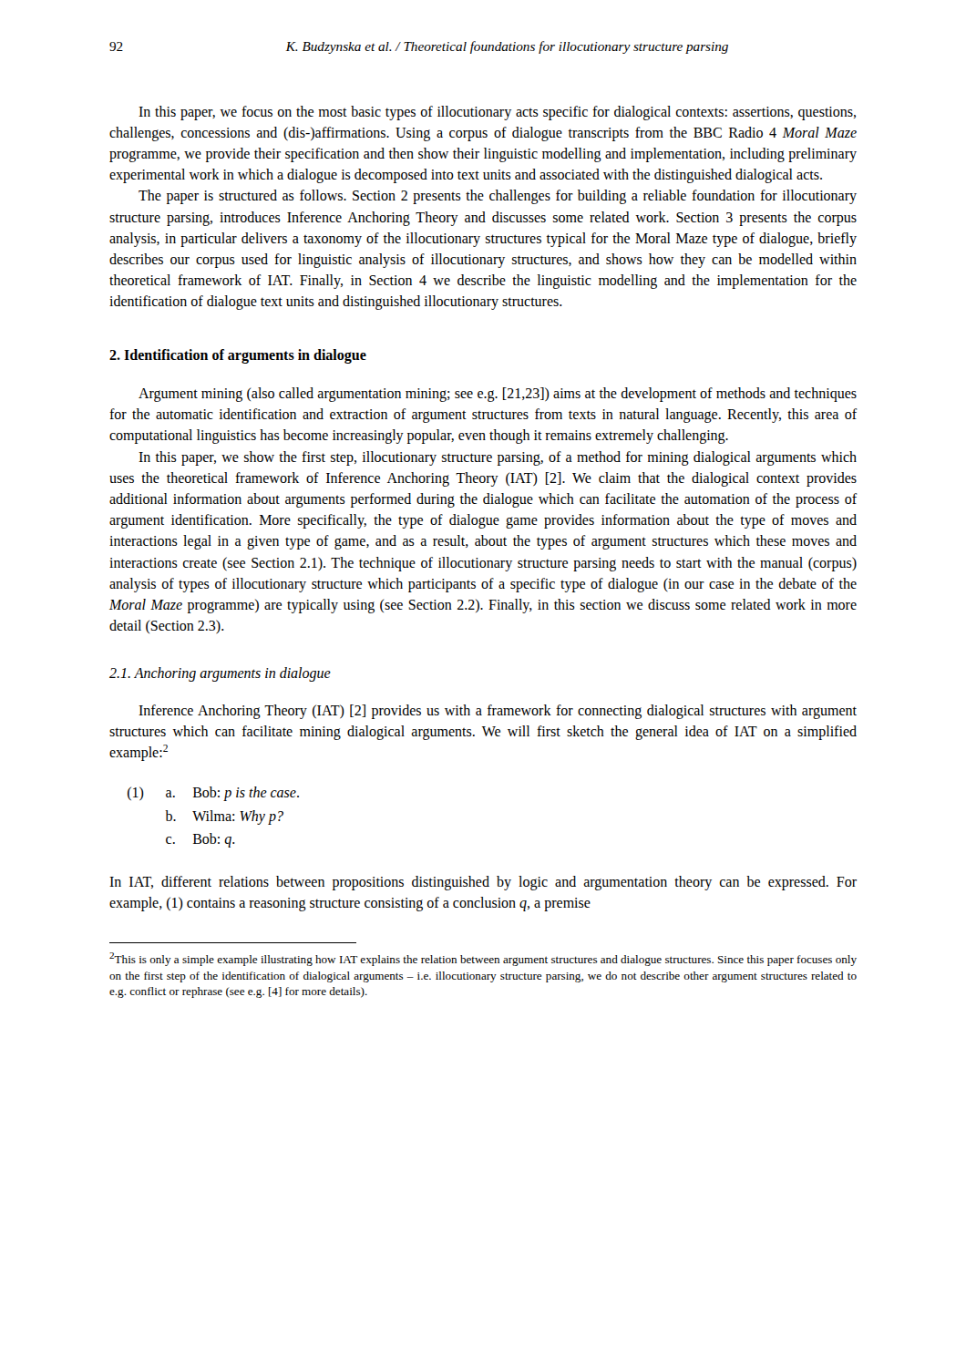92 K. Budzynska et al. / Theoretical foundations for illocutionary structure parsing
In this paper, we focus on the most basic types of illocutionary acts specific for dialogical contexts: assertions, questions, challenges, concessions and (dis-)affirmations. Using a corpus of dialogue transcripts from the BBC Radio 4 Moral Maze programme, we provide their specification and then show their linguistic modelling and implementation, including preliminary experimental work in which a dialogue is decomposed into text units and associated with the distinguished dialogical acts.
The paper is structured as follows. Section 2 presents the challenges for building a reliable foundation for illocutionary structure parsing, introduces Inference Anchoring Theory and discusses some related work. Section 3 presents the corpus analysis, in particular delivers a taxonomy of the illocutionary structures typical for the Moral Maze type of dialogue, briefly describes our corpus used for linguistic analysis of illocutionary structures, and shows how they can be modelled within theoretical framework of IAT. Finally, in Section 4 we describe the linguistic modelling and the implementation for the identification of dialogue text units and distinguished illocutionary structures.
2. Identification of arguments in dialogue
Argument mining (also called argumentation mining; see e.g. [21,23]) aims at the development of methods and techniques for the automatic identification and extraction of argument structures from texts in natural language. Recently, this area of computational linguistics has become increasingly popular, even though it remains extremely challenging.
In this paper, we show the first step, illocutionary structure parsing, of a method for mining dialogical arguments which uses the theoretical framework of Inference Anchoring Theory (IAT) [2]. We claim that the dialogical context provides additional information about arguments performed during the dialogue which can facilitate the automation of the process of argument identification. More specifically, the type of dialogue game provides information about the type of moves and interactions legal in a given type of game, and as a result, about the types of argument structures which these moves and interactions create (see Section 2.1). The technique of illocutionary structure parsing needs to start with the manual (corpus) analysis of types of illocutionary structure which participants of a specific type of dialogue (in our case in the debate of the Moral Maze programme) are typically using (see Section 2.2). Finally, in this section we discuss some related work in more detail (Section 2.3).
2.1. Anchoring arguments in dialogue
Inference Anchoring Theory (IAT) [2] provides us with a framework for connecting dialogical structures with argument structures which can facilitate mining dialogical arguments. We will first sketch the general idea of IAT on a simplified example:2
| (1) | a. | Bob: p is the case . |
| | b. | Wilma: Why p? |
| | c. | Bob: q . |
In IAT, different relations between propositions distinguished by logic and argumentation theory can be expressed. For example, (1) contains a reasoning structure consisting of a conclusion q, a premise
2This is only a simple example illustrating how IAT explains the relation between argument structures and dialogue structures. Since this paper focuses only on the first step of the identification of dialogical arguments – i.e. illocutionary structure parsing, we do not describe other argument structures related to e.g. conflict or rephrase (see e.g. [4] for more details).